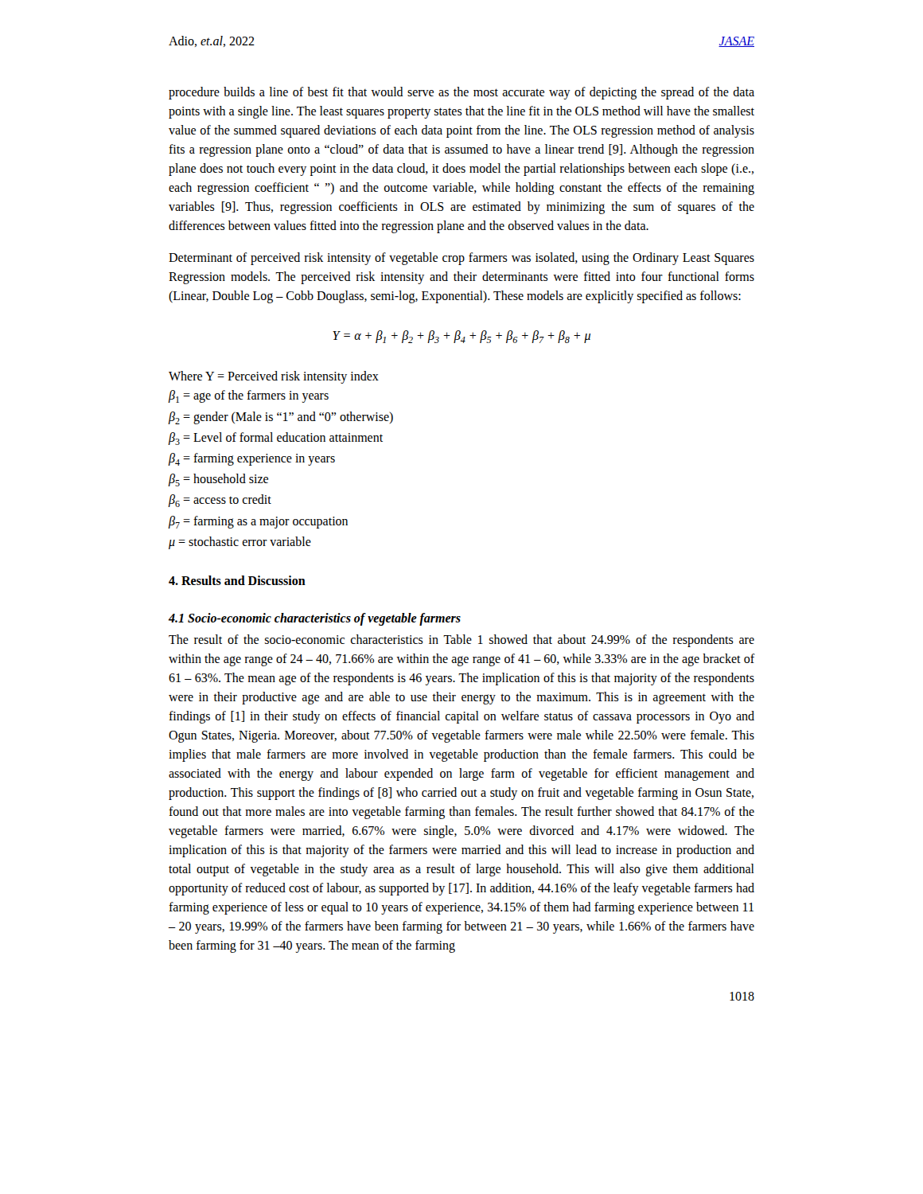Adio, et.al, 2022
JASAE
procedure builds a line of best fit that would serve as the most accurate way of depicting the spread of the data points with a single line. The least squares property states that the line fit in the OLS method will have the smallest value of the summed squared deviations of each data point from the line. The OLS regression method of analysis fits a regression plane onto a “cloud” of data that is assumed to have a linear trend [9]. Although the regression plane does not touch every point in the data cloud, it does model the partial relationships between each slope (i.e., each regression coefficient “ ”) and the outcome variable, while holding constant the effects of the remaining variables [9]. Thus, regression coefficients in OLS are estimated by minimizing the sum of squares of the differences between values fitted into the regression plane and the observed values in the data.
Determinant of perceived risk intensity of vegetable crop farmers was isolated, using the Ordinary Least Squares Regression models. The perceived risk intensity and their determinants were fitted into four functional forms (Linear, Double Log – Cobb Douglass, semi-log, Exponential). These models are explicitly specified as follows:
Y = α + β1 + β2 + β3 + β4 + β5 + β6 + β7 + β8 + μ
Where Y = Perceived risk intensity index
β1 = age of the farmers in years
β2 = gender (Male is “1” and “0” otherwise)
β3 = Level of formal education attainment
β4 = farming experience in years
β5 = household size
β6 = access to credit
β7 = farming as a major occupation
μ = stochastic error variable
4. Results and Discussion
4.1 Socio-economic characteristics of vegetable farmers
The result of the socio-economic characteristics in Table 1 showed that about 24.99% of the respondents are within the age range of 24 – 40, 71.66% are within the age range of 41 – 60, while 3.33% are in the age bracket of 61 – 63%. The mean age of the respondents is 46 years. The implication of this is that majority of the respondents were in their productive age and are able to use their energy to the maximum. This is in agreement with the findings of [1] in their study on effects of financial capital on welfare status of cassava processors in Oyo and Ogun States, Nigeria. Moreover, about 77.50% of vegetable farmers were male while 22.50% were female. This implies that male farmers are more involved in vegetable production than the female farmers. This could be associated with the energy and labour expended on large farm of vegetable for efficient management and production. This support the findings of [8] who carried out a study on fruit and vegetable farming in Osun State, found out that more males are into vegetable farming than females. The result further showed that 84.17% of the vegetable farmers were married, 6.67% were single, 5.0% were divorced and 4.17% were widowed. The implication of this is that majority of the farmers were married and this will lead to increase in production and total output of vegetable in the study area as a result of large household. This will also give them additional opportunity of reduced cost of labour, as supported by [17]. In addition, 44.16% of the leafy vegetable farmers had farming experience of less or equal to 10 years of experience, 34.15% of them had farming experience between 11 – 20 years, 19.99% of the farmers have been farming for between 21 – 30 years, while 1.66% of the farmers have been farming for 31 –40 years. The mean of the farming
1018